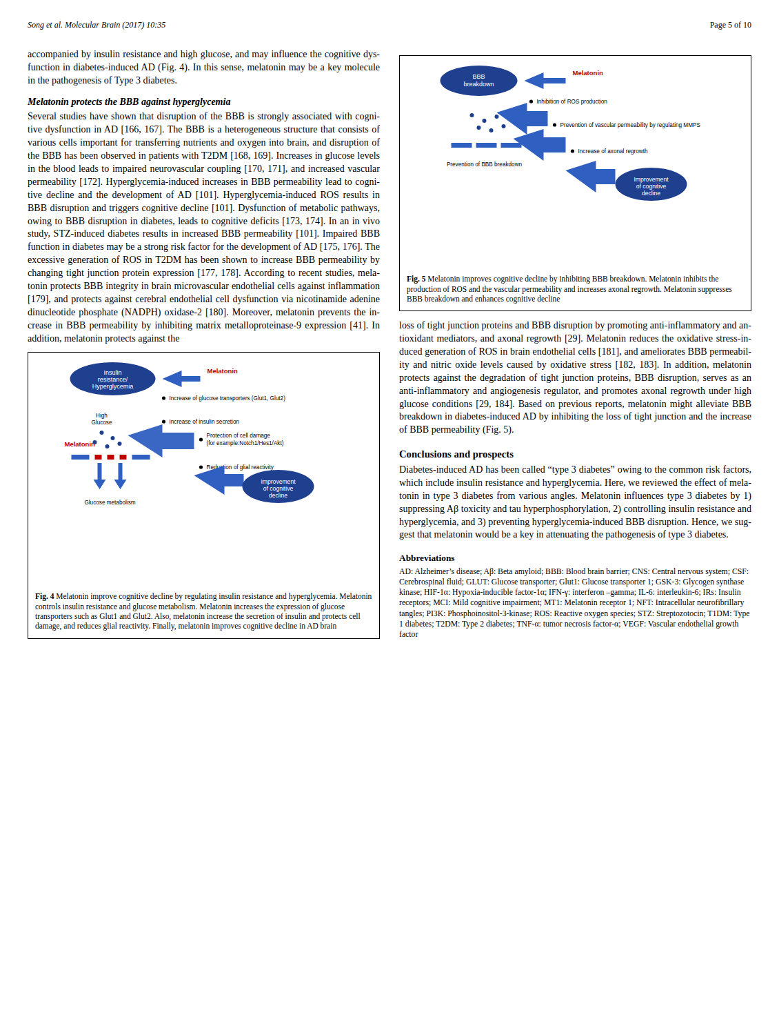Song et al. Molecular Brain (2017) 10:35
Page 5 of 10
accompanied by insulin resistance and high glucose, and may influence the cognitive dysfunction in diabetes-induced AD (Fig. 4). In this sense, melatonin may be a key molecule in the pathogenesis of Type 3 diabetes.
Melatonin protects the BBB against hyperglycemia
Several studies have shown that disruption of the BBB is strongly associated with cognitive dysfunction in AD [166, 167]. The BBB is a heterogeneous structure that consists of various cells important for transferring nutrients and oxygen into brain, and disruption of the BBB has been observed in patients with T2DM [168, 169]. Increases in glucose levels in the blood leads to impaired neurovascular coupling [170, 171], and increased vascular permeability [172]. Hyperglycemia-induced increases in BBB permeability lead to cognitive decline and the development of AD [101]. Hyperglycemia-induced ROS results in BBB disruption and triggers cognitive decline [101]. Dysfunction of metabolic pathways, owing to BBB disruption in diabetes, leads to cognitive deficits [173, 174]. In an in vivo study, STZ-induced diabetes results in increased BBB permeability [101]. Impaired BBB function in diabetes may be a strong risk factor for the development of AD [175, 176]. The excessive generation of ROS in T2DM has been shown to increase BBB permeability by changing tight junction protein expression [177, 178]. According to recent studies, melatonin protects BBB integrity in brain microvascular endothelial cells against inflammation [179], and protects against cerebral endothelial cell dysfunction via nicotinamide adenine dinucleotide phosphate (NADPH) oxidase-2 [180]. Moreover, melatonin prevents the increase in BBB permeability by inhibiting matrix metalloproteinase-9 expression [41]. In addition, melatonin protects against the
Insulin resistance/ Hyperglycemia Melatonin Increase of glucose transporters (Glut1, Glut2) Increase of insulin secretion High Glucose Melatonin Protection of cell damage (for example:Notch1/Hes1/Akt) Reduction of glial reactivity Glucose metabolism Improvement of cognitive decline
Fig. 4 Melatonin improve cognitive decline by regulating insulin resistance and hyperglycemia. Melatonin controls insulin resistance and glucose metabolism. Melatonin increases the expression of glucose transporters such as Glut1 and Glut2. Also, melatonin increase the secretion of insulin and protects cell damage, and reduces glial reactivity. Finally, melatonin improves cognitive decline in AD brain
BBB breakdown Melatonin Inhibition of ROS production Prevention of vascular permeability by regulating MMPS Increase of axonal regrowth Prevention of BBB breakdown Improvement of cognitive decline
Fig. 5 Melatonin improves cognitive decline by inhibiting BBB breakdown. Melatonin inhibits the production of ROS and the vascular permeability and increases axonal regrowth. Melatonin suppresses BBB breakdown and enhances cognitive decline
loss of tight junction proteins and BBB disruption by promoting anti-inflammatory and antioxidant mediators, and axonal regrowth [29]. Melatonin reduces the oxidative stress-induced generation of ROS in brain endothelial cells [181], and ameliorates BBB permeability and nitric oxide levels caused by oxidative stress [182, 183]. In addition, melatonin protects against the degradation of tight junction proteins, BBB disruption, serves as an anti-inflammatory and angiogenesis regulator, and promotes axonal regrowth under high glucose conditions [29, 184]. Based on previous reports, melatonin might alleviate BBB breakdown in diabetes-induced AD by inhibiting the loss of tight junction and the increase of BBB permeability (Fig. 5).
Conclusions and prospects
Diabetes-induced AD has been called “type 3 diabetes” owing to the common risk factors, which include insulin resistance and hyperglycemia. Here, we reviewed the effect of melatonin in type 3 diabetes from various angles. Melatonin influences type 3 diabetes by 1) suppressing Aβ toxicity and tau hyperphosphorylation, 2) controlling insulin resistance and hyperglycemia, and 3) preventing hyperglycemia-induced BBB disruption. Hence, we suggest that melatonin would be a key in attenuating the pathogenesis of type 3 diabetes.
Abbreviations
AD: Alzheimer’s disease; Aβ: Beta amyloid; BBB: Blood brain barrier; CNS: Central nervous system; CSF: Cerebrospinal fluid; GLUT: Glucose transporter; Glut1: Glucose transporter 1; GSK-3: Glycogen synthase kinase; HIF-1α: Hypoxia-inducible factor-1α; IFN-γ: interferon –gamma; IL-6: interleukin-6; IRs: Insulin receptors; MCI: Mild cognitive impairment; MT1: Melatonin receptor 1; NFT: Intracellular neurofibrillary tangles; PI3K: Phosphoinositol-3-kinase; ROS: Reactive oxygen species; STZ: Streptozotocin; T1DM: Type 1 diabetes; T2DM: Type 2 diabetes; TNF-α: tumor necrosis factor-α; VEGF: Vascular endothelial growth factor